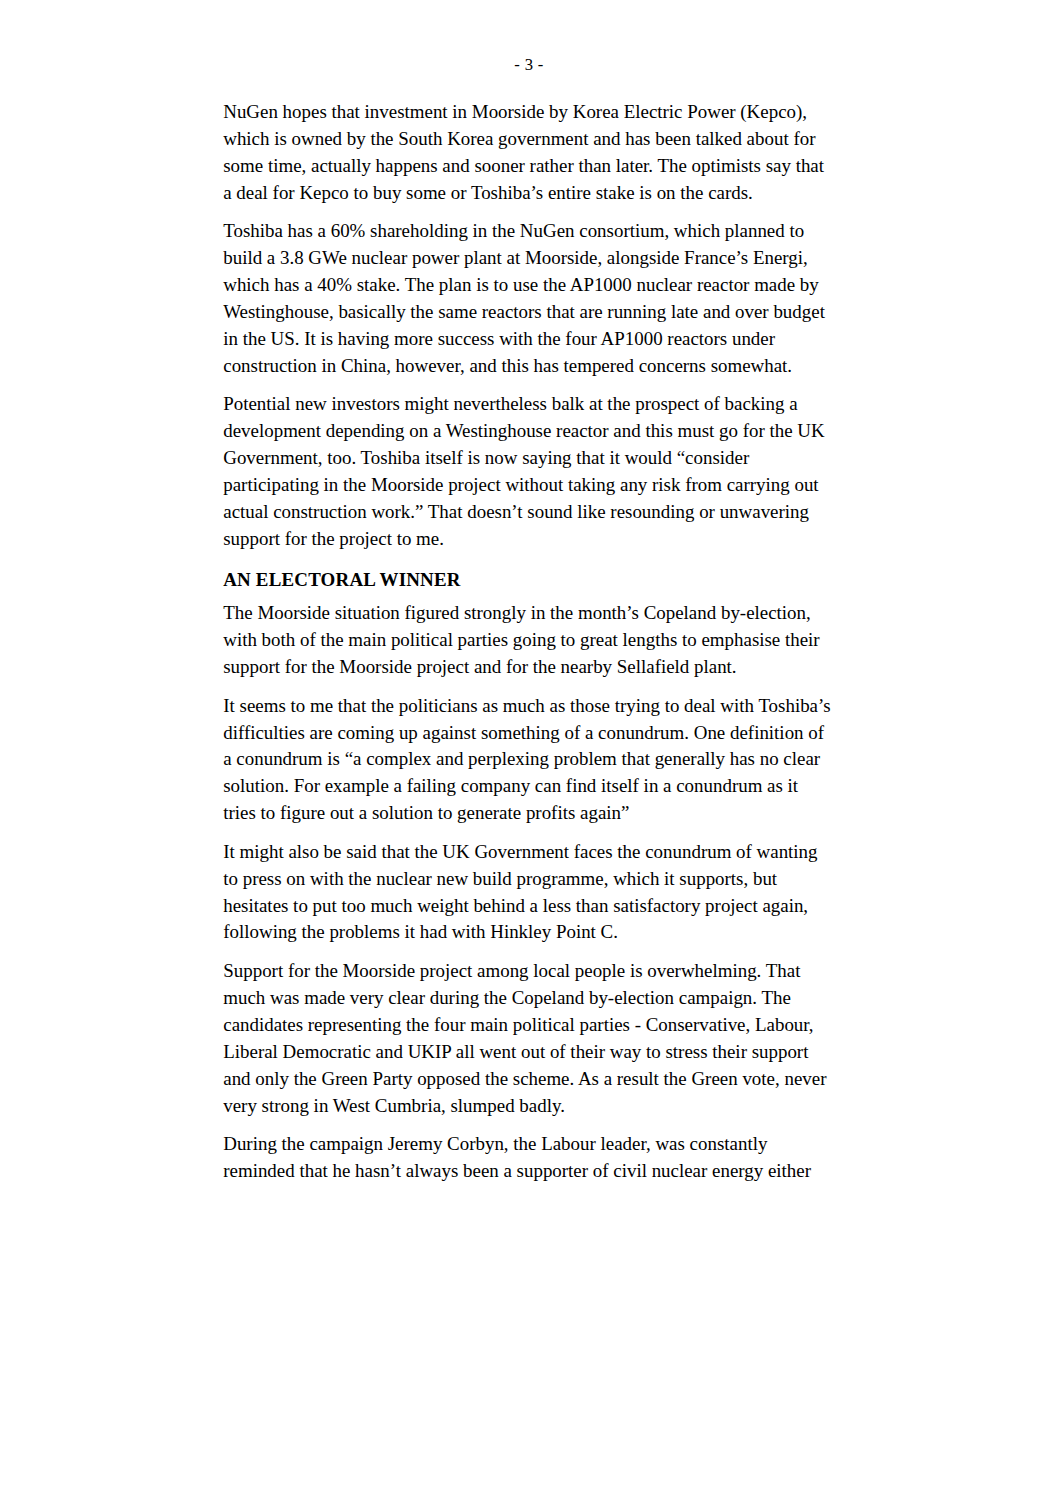- 3 -
NuGen hopes that investment in Moorside by Korea Electric Power (Kepco), which is owned by the South Korea government and has been talked about for some time, actually happens and sooner rather than later. The optimists say that a deal for Kepco to buy some or Toshiba’s entire stake is on the cards.
Toshiba has a 60% shareholding in the NuGen consortium, which planned to build a 3.8 GWe nuclear power plant at Moorside, alongside France’s Energi, which has a 40% stake. The plan is to use the AP1000 nuclear reactor made by Westinghouse, basically the same reactors that are running late and over budget in the US. It is having more success with the four AP1000 reactors under construction in China, however, and this has tempered concerns somewhat.
Potential new investors might nevertheless balk at the prospect of backing a development depending on a Westinghouse reactor and this must go for the UK Government, too. Toshiba itself is now saying that it would “consider participating in the Moorside project without taking any risk from carrying out actual construction work.” That doesn’t sound like resounding or unwavering support for the project to me.
AN ELECTORAL WINNER
The Moorside situation figured strongly in the month’s Copeland by-election, with both of the main political parties going to great lengths to emphasise their support for the Moorside project and for the nearby Sellafield plant.
It seems to me that the politicians as much as those trying to deal with Toshiba’s difficulties are coming up against something of a conundrum. One definition of a conundrum is “a complex and perplexing problem that generally has no clear solution. For example a failing company can find itself in a conundrum as it tries to figure out a solution to generate profits again”
It might also be said that the UK Government faces the conundrum of wanting to press on with the nuclear new build programme, which it supports, but hesitates to put too much weight behind a less than satisfactory project again, following the problems it had with Hinkley Point C.
Support for the Moorside project among local people is overwhelming. That much was made very clear during the Copeland by-election campaign. The candidates representing the four main political parties - Conservative, Labour, Liberal Democratic and UKIP all went out of their way to stress their support and only the Green Party opposed the scheme. As a result the Green vote, never very strong in West Cumbria, slumped badly.
During the campaign Jeremy Corbyn, the Labour leader, was constantly reminded that he hasn’t always been a supporter of civil nuclear energy either